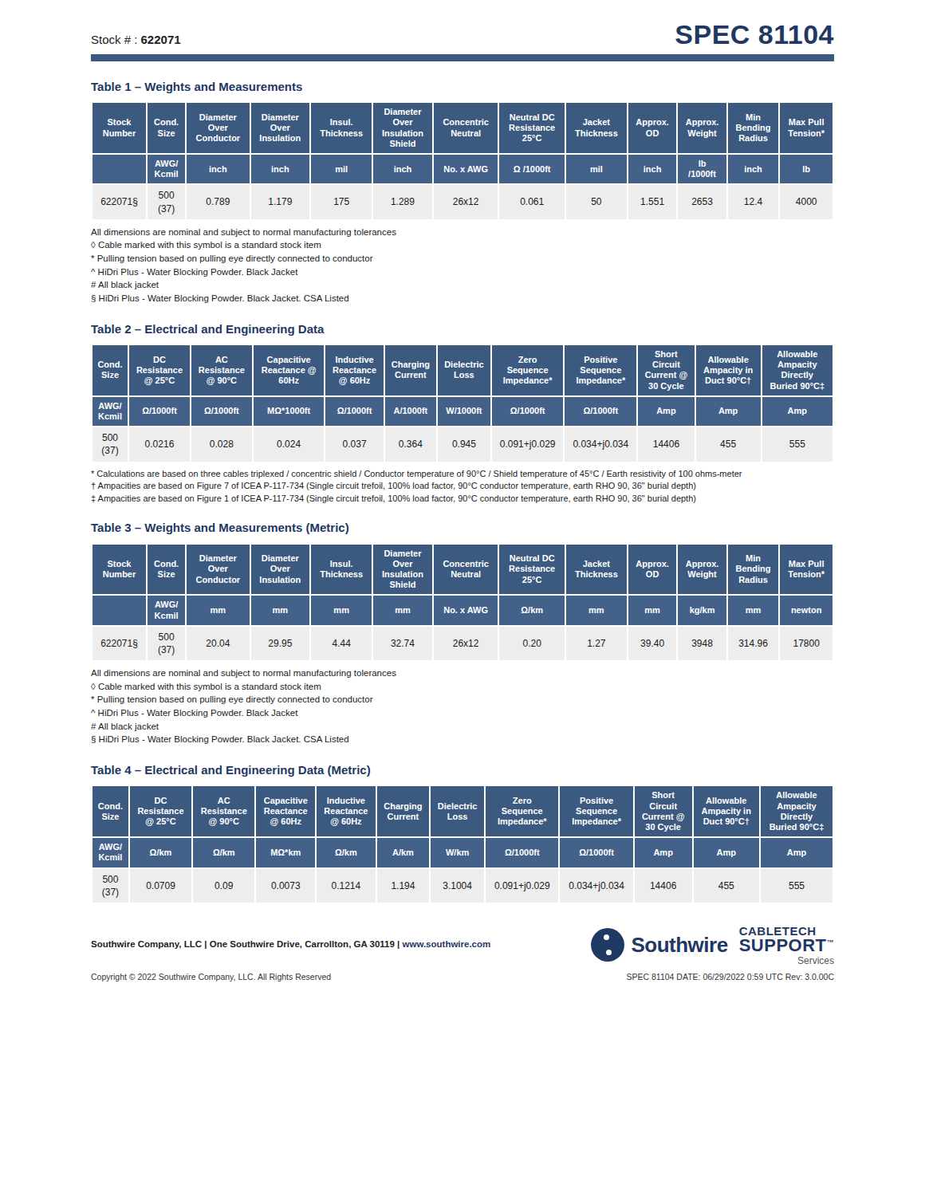Stock # : 622071
SPEC 81104
Table 1 – Weights and Measurements
| Stock Number | Cond. Size | Diameter Over Conductor | Diameter Over Insulation | Insul. Thickness | Diameter Over Insulation Shield | Concentric Neutral | Neutral DC Resistance 25°C | Jacket Thickness | Approx. OD | Approx. Weight | Min Bending Radius | Max Pull Tension* |
| --- | --- | --- | --- | --- | --- | --- | --- | --- | --- | --- | --- | --- |
| | AWG/ Kcmil | inch | inch | mil | inch | No. x AWG | Ω /1000ft | mil | inch | lb /1000ft | inch | lb |
| 622071§ | 500 (37) | 0.789 | 1.179 | 175 | 1.289 | 26x12 | 0.061 | 50 | 1.551 | 2653 | 12.4 | 4000 |
All dimensions are nominal and subject to normal manufacturing tolerances
◊ Cable marked with this symbol is a standard stock item
* Pulling tension based on pulling eye directly connected to conductor
^ HiDri Plus - Water Blocking Powder. Black Jacket
# All black jacket
§ HiDri Plus - Water Blocking Powder. Black Jacket. CSA Listed
Table 2 – Electrical and Engineering Data
| Cond. Size | DC Resistance @ 25°C | AC Resistance @ 90°C | Capacitive Reactance @ 60Hz | Inductive Reactance @ 60Hz | Charging Current | Dielectric Loss | Zero Sequence Impedance* | Positive Sequence Impedance* | Short Circuit Current @ 30 Cycle | Allowable Ampacity in Duct 90°C† | Allowable Ampacity Directly Buried 90°C‡ |
| --- | --- | --- | --- | --- | --- | --- | --- | --- | --- | --- | --- |
| AWG/ Kcmil | Ω/1000ft | Ω/1000ft | MΩ*1000ft | Ω/1000ft | A/1000ft | W/1000ft | Ω/1000ft | Ω/1000ft | Amp | Amp | Amp |
| 500 (37) | 0.0216 | 0.028 | 0.024 | 0.037 | 0.364 | 0.945 | 0.091+j0.029 | 0.034+j0.034 | 14406 | 455 | 555 |
* Calculations are based on three cables triplexed / concentric shield / Conductor temperature of 90°C / Shield temperature of 45°C / Earth resistivity of 100 ohms-meter
† Ampacities are based on Figure 7 of ICEA P-117-734 (Single circuit trefoil, 100% load factor, 90°C conductor temperature, earth RHO 90, 36" burial depth)
‡ Ampacities are based on Figure 1 of ICEA P-117-734 (Single circuit trefoil, 100% load factor, 90°C conductor temperature, earth RHO 90, 36" burial depth)
Table 3 – Weights and Measurements (Metric)
| Stock Number | Cond. Size | Diameter Over Conductor | Diameter Over Insulation | Insul. Thickness | Diameter Over Insulation Shield | Concentric Neutral | Neutral DC Resistance 25°C | Jacket Thickness | Approx. OD | Approx. Weight | Min Bending Radius | Max Pull Tension* |
| --- | --- | --- | --- | --- | --- | --- | --- | --- | --- | --- | --- | --- |
| | AWG/ Kcmil | mm | mm | mm | mm | No. x AWG | Ω/km | mm | mm | kg/km | mm | newton |
| 622071§ | 500 (37) | 20.04 | 29.95 | 4.44 | 32.74 | 26x12 | 0.20 | 1.27 | 39.40 | 3948 | 314.96 | 17800 |
All dimensions are nominal and subject to normal manufacturing tolerances
◊ Cable marked with this symbol is a standard stock item
* Pulling tension based on pulling eye directly connected to conductor
^ HiDri Plus - Water Blocking Powder. Black Jacket
# All black jacket
§ HiDri Plus - Water Blocking Powder. Black Jacket. CSA Listed
Table 4 – Electrical and Engineering Data (Metric)
| Cond. Size | DC Resistance @ 25°C | AC Resistance @ 90°C | Capacitive Reactance @ 60Hz | Inductive Reactance @ 60Hz | Charging Current | Dielectric Loss | Zero Sequence Impedance* | Positive Sequence Impedance* | Short Circuit Current @ 30 Cycle | Allowable Ampacity in Duct 90°C† | Allowable Ampacity Directly Buried 90°C‡ |
| --- | --- | --- | --- | --- | --- | --- | --- | --- | --- | --- | --- |
| AWG/ Kcmil | Ω/km | Ω/km | MΩ*km | Ω/km | A/km | W/km | Ω/1000ft | Ω/1000ft | Amp | Amp | Amp |
| 500 (37) | 0.0709 | 0.09 | 0.0073 | 0.1214 | 1.194 | 3.1004 | 0.091+j0.029 | 0.034+j0.034 | 14406 | 455 | 555 |
Southwire
CABLETECH
SUPPORT™
Services
Southwire Company, LLC | One Southwire Drive, Carrollton, GA 30119 | www.southwire.com
Copyright © 2022 Southwire Company, LLC. All Rights Reserved
SPEC 81104 DATE: 06/29/2022 0:59 UTC Rev: 3.0.00C